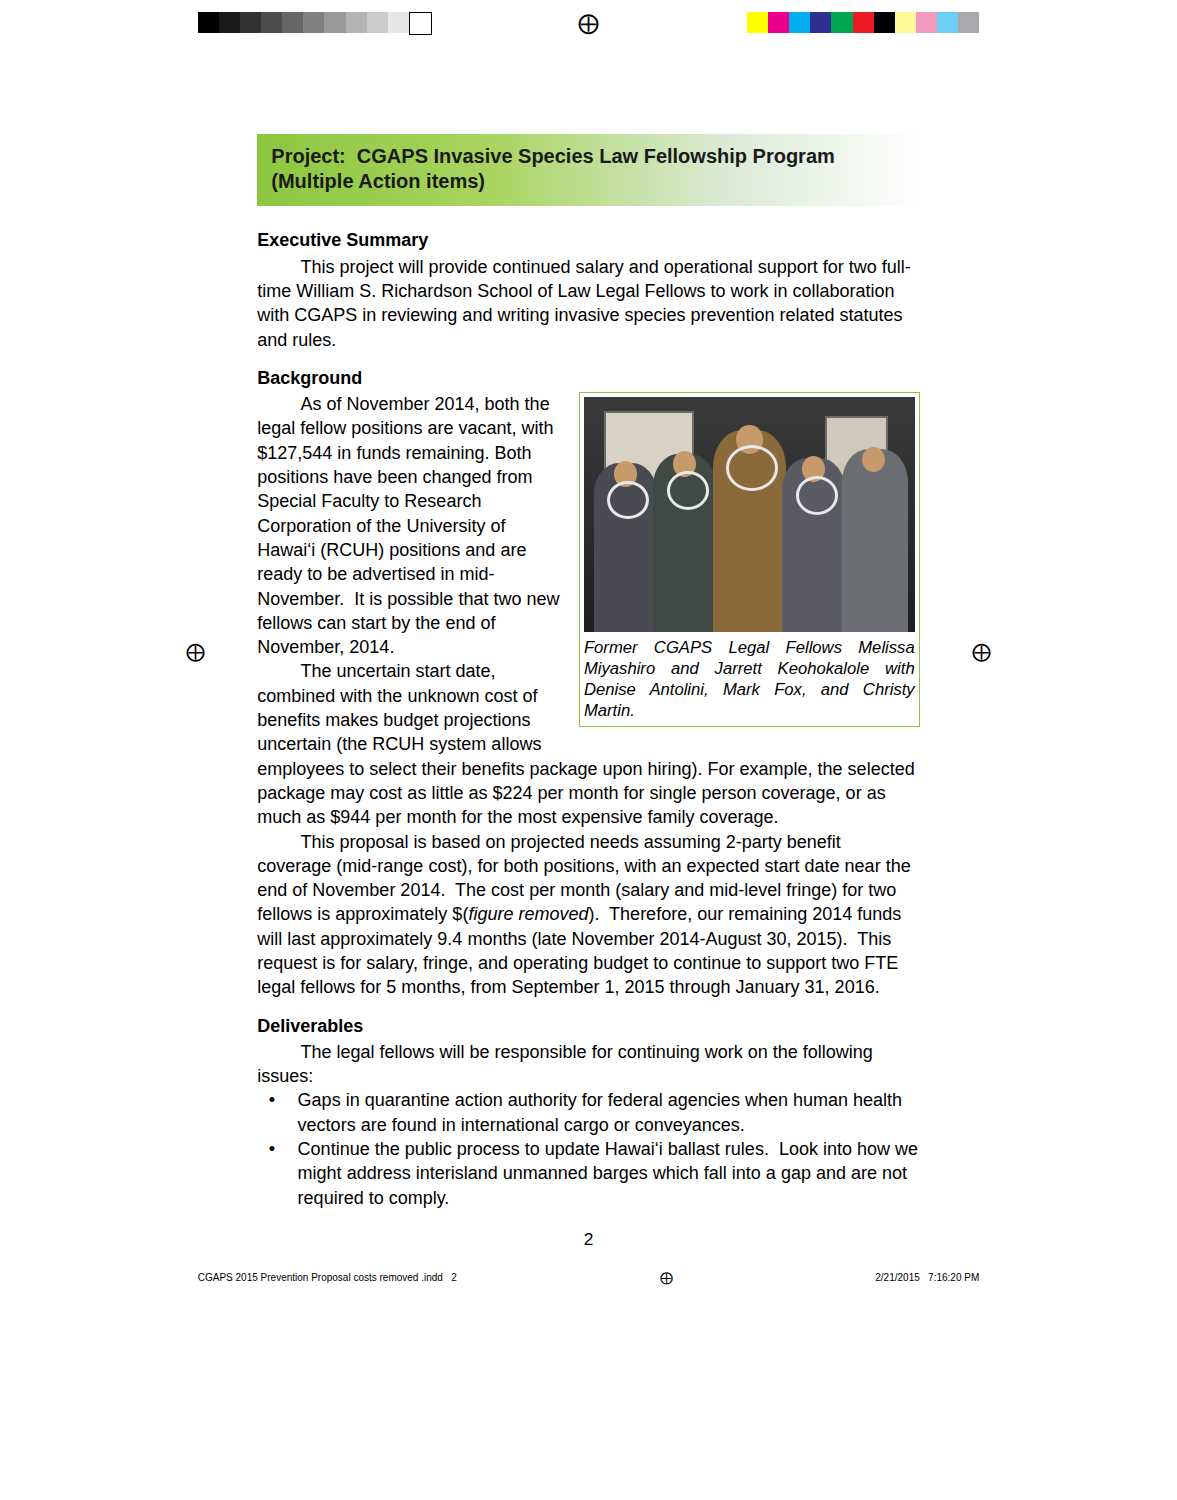⨁
⨁
⨁
⨁
Project: CGAPS Invasive Species Law Fellowship Program
(Multiple Action items)
Executive Summary
This project will provide continued salary and operational support for two full-time William S. Richardson School of Law Legal Fellows to work in collaboration with CGAPS in reviewing and writing invasive species prevention related statutes and rules.
Background
Former CGAPS Legal Fellows Melissa Miyashiro and Jarrett Keohokalole with Denise Antolini, Mark Fox, and Christy Martin.
As of November 2014, both the legal fellow positions are vacant, with $127,544 in funds remaining. Both positions have been changed from Special Faculty to Research Corporation of the University of Hawaiʻi (RCUH) positions and are ready to be advertised in mid-November. It is possible that two new fellows can start by the end of November, 2014.
The uncertain start date, combined with the unknown cost of benefits makes budget projections uncertain (the RCUH system allows employees to select their benefits package upon hiring). For example, the selected package may cost as little as $224 per month for single person coverage, or as much as $944 per month for the most expensive family coverage.
This proposal is based on projected needs assuming 2-party benefit coverage (mid-range cost), for both positions, with an expected start date near the end of November 2014. The cost per month (salary and mid-level fringe) for two fellows is approximately $(figure removed). Therefore, our remaining 2014 funds will last approximately 9.4 months (late November 2014-August 30, 2015). This request is for salary, fringe, and operating budget to continue to support two FTE legal fellows for 5 months, from September 1, 2015 through January 31, 2016.
Deliverables
The legal fellows will be responsible for continuing work on the following issues:
Gaps in quarantine action authority for federal agencies when human health vectors are found in international cargo or conveyances.
Continue the public process to update Hawaiʻi ballast rules. Look into how we might address interisland unmanned barges which fall into a gap and are not required to comply.
2
CGAPS 2015 Prevention Proposal costs removed .indd 2
⨁
2/21/2015 7:16:20 PM